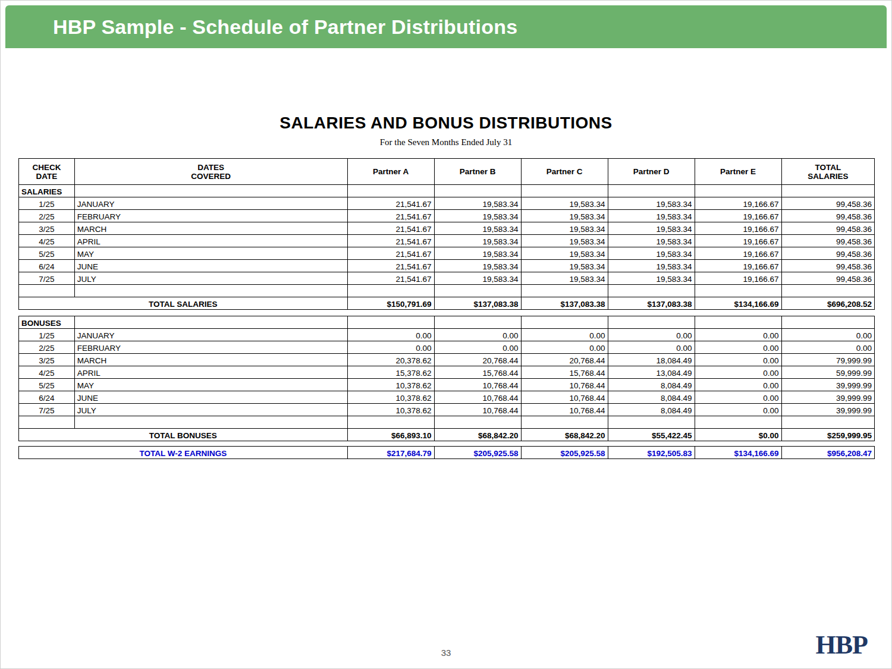HBP Sample - Schedule of Partner Distributions
SALARIES AND BONUS DISTRIBUTIONS
For the Seven Months Ended July 31
| CHECK DATE | DATES COVERED | Partner A | Partner B | Partner C | Partner D | Partner E | TOTAL SALARIES |
| --- | --- | --- | --- | --- | --- | --- | --- |
| SALARIES | | | | | | | |
| 1/25 | JANUARY | 21,541.67 | 19,583.34 | 19,583.34 | 19,583.34 | 19,166.67 | 99,458.36 |
| 2/25 | FEBRUARY | 21,541.67 | 19,583.34 | 19,583.34 | 19,583.34 | 19,166.67 | 99,458.36 |
| 3/25 | MARCH | 21,541.67 | 19,583.34 | 19,583.34 | 19,583.34 | 19,166.67 | 99,458.36 |
| 4/25 | APRIL | 21,541.67 | 19,583.34 | 19,583.34 | 19,583.34 | 19,166.67 | 99,458.36 |
| 5/25 | MAY | 21,541.67 | 19,583.34 | 19,583.34 | 19,583.34 | 19,166.67 | 99,458.36 |
| 6/24 | JUNE | 21,541.67 | 19,583.34 | 19,583.34 | 19,583.34 | 19,166.67 | 99,458.36 |
| 7/25 | JULY | 21,541.67 | 19,583.34 | 19,583.34 | 19,583.34 | 19,166.67 | 99,458.36 |
| TOTAL SALARIES | $150,791.69 | $137,083.38 | $137,083.38 | $137,083.38 | $134,166.69 | $696,208.52 |
| BONUSES | | | | | | | |
| 1/25 | JANUARY | 0.00 | 0.00 | 0.00 | 0.00 | 0.00 | 0.00 |
| 2/25 | FEBRUARY | 0.00 | 0.00 | 0.00 | 0.00 | 0.00 | 0.00 |
| 3/25 | MARCH | 20,378.62 | 20,768.44 | 20,768.44 | 18,084.49 | 0.00 | 79,999.99 |
| 4/25 | APRIL | 15,378.62 | 15,768.44 | 15,768.44 | 13,084.49 | 0.00 | 59,999.99 |
| 5/25 | MAY | 10,378.62 | 10,768.44 | 10,768.44 | 8,084.49 | 0.00 | 39,999.99 |
| 6/24 | JUNE | 10,378.62 | 10,768.44 | 10,768.44 | 8,084.49 | 0.00 | 39,999.99 |
| 7/25 | JULY | 10,378.62 | 10,768.44 | 10,768.44 | 8,084.49 | 0.00 | 39,999.99 |
| TOTAL BONUSES | $66,893.10 | $68,842.20 | $68,842.20 | $55,422.45 | $0.00 | $259,999.95 |
| TOTAL W-2 EARNINGS | $217,684.79 | $205,925.58 | $205,925.58 | $192,505.83 | $134,166.69 | $956,208.47 |
33
HBP